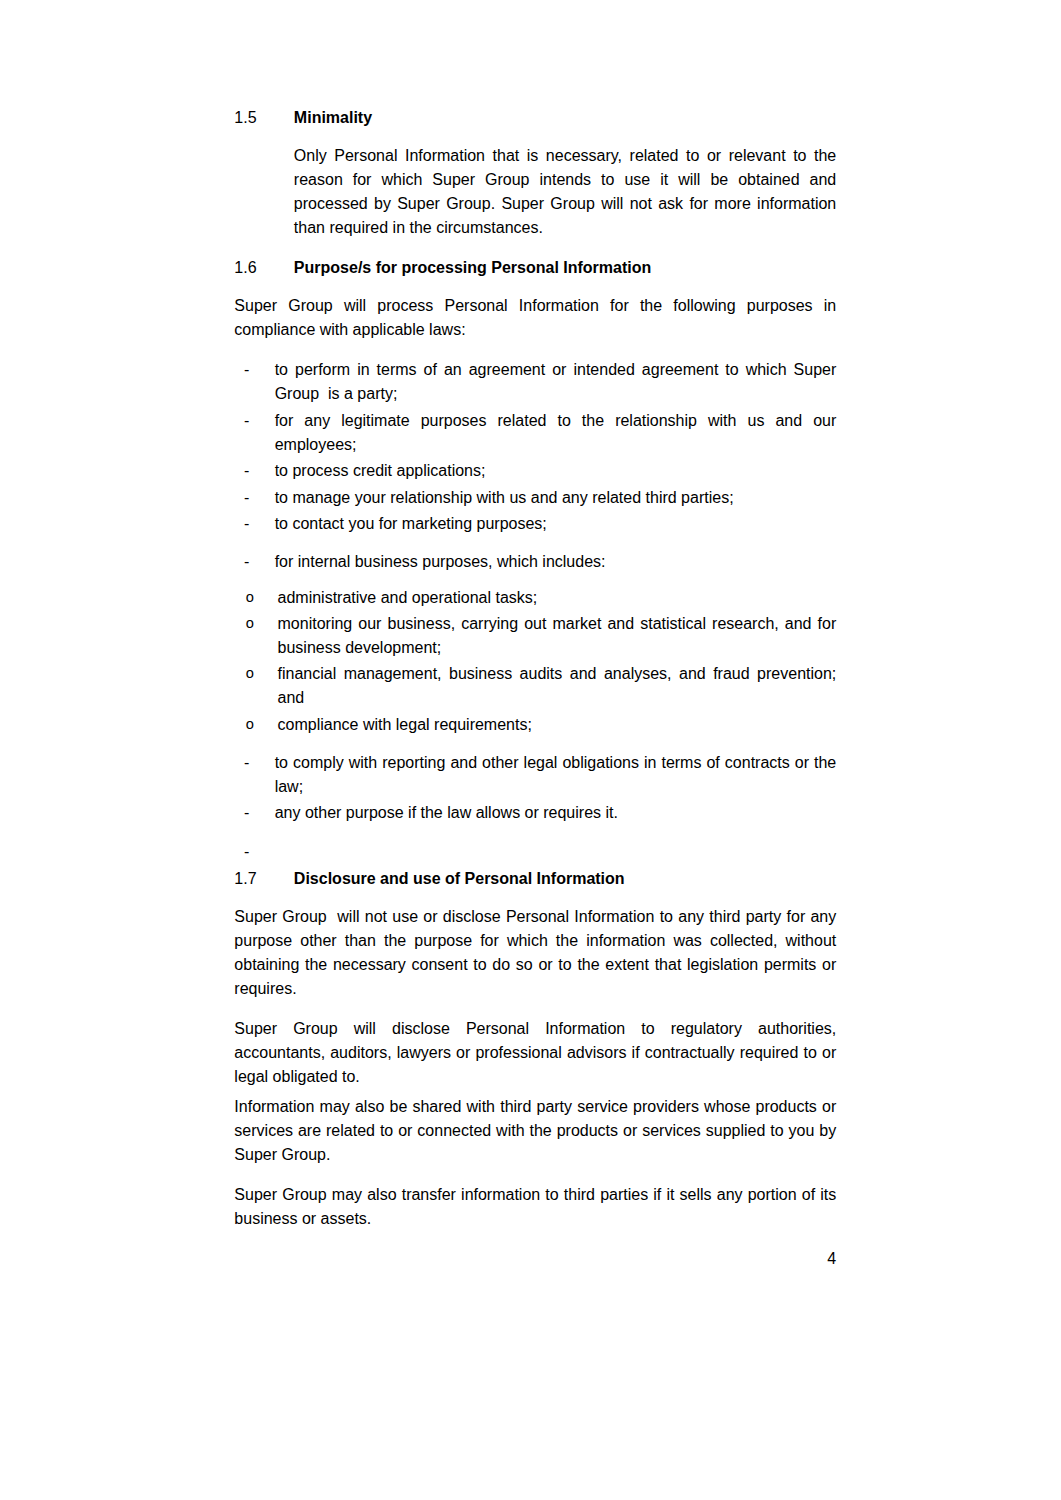1.5
Minimality
Only Personal Information that is necessary, related to or relevant to the reason for which Super Group intends to use it will be obtained and processed by Super Group. Super Group will not ask for more information than required in the circumstances.
1.6
Purpose/s for processing Personal Information
Super Group will process Personal Information for the following purposes in compliance with applicable laws:
to perform in terms of an agreement or intended agreement to which Super Group is a party;
for any legitimate purposes related to the relationship with us and our employees;
to process credit applications;
to manage your relationship with us and any related third parties;
to contact you for marketing purposes;
for internal business purposes, which includes:
administrative and operational tasks;
monitoring our business, carrying out market and statistical research, and for business development;
financial management, business audits and analyses, and fraud prevention; and
compliance with legal requirements;
to comply with reporting and other legal obligations in terms of contracts or the law;
any other purpose if the law allows or requires it.
-
1.7
Disclosure and use of Personal Information
Super Group will not use or disclose Personal Information to any third party for any purpose other than the purpose for which the information was collected, without obtaining the necessary consent to do so or to the extent that legislation permits or requires.
Super Group will disclose Personal Information to regulatory authorities, accountants, auditors, lawyers or professional advisors if contractually required to or legal obligated to.
Information may also be shared with third party service providers whose products or services are related to or connected with the products or services supplied to you by Super Group.
Super Group may also transfer information to third parties if it sells any portion of its business or assets.
4